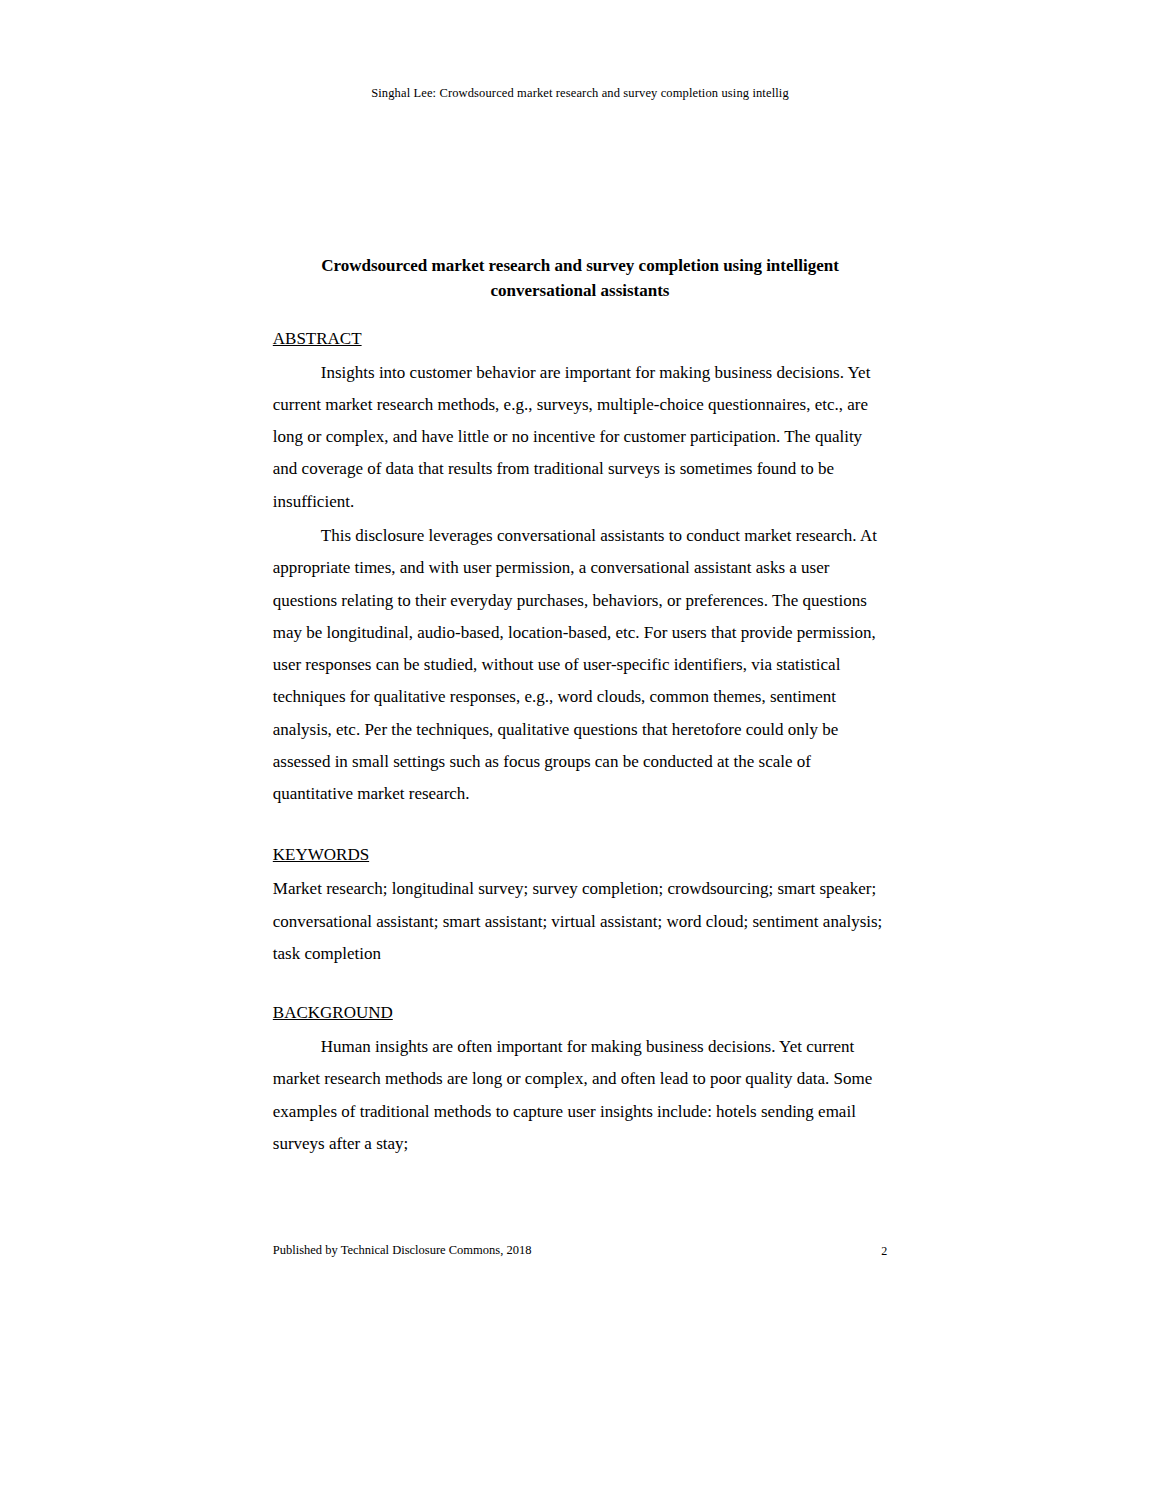Singhal Lee: Crowdsourced market research and survey completion using intellig
Crowdsourced market research and survey completion using intelligent conversational assistants
ABSTRACT
Insights into customer behavior are important for making business decisions. Yet current market research methods, e.g., surveys, multiple-choice questionnaires, etc., are long or complex, and have little or no incentive for customer participation. The quality and coverage of data that results from traditional surveys is sometimes found to be insufficient.
This disclosure leverages conversational assistants to conduct market research. At appropriate times, and with user permission, a conversational assistant asks a user questions relating to their everyday purchases, behaviors, or preferences. The questions may be longitudinal, audio-based, location-based, etc. For users that provide permission, user responses can be studied, without use of user-specific identifiers, via statistical techniques for qualitative responses, e.g., word clouds, common themes, sentiment analysis, etc. Per the techniques, qualitative questions that heretofore could only be assessed in small settings such as focus groups can be conducted at the scale of quantitative market research.
KEYWORDS
Market research; longitudinal survey; survey completion; crowdsourcing; smart speaker; conversational assistant; smart assistant; virtual assistant; word cloud; sentiment analysis; task completion
BACKGROUND
Human insights are often important for making business decisions. Yet current market research methods are long or complex, and often lead to poor quality data. Some examples of traditional methods to capture user insights include: hotels sending email surveys after a stay;
Published by Technical Disclosure Commons, 2018
2